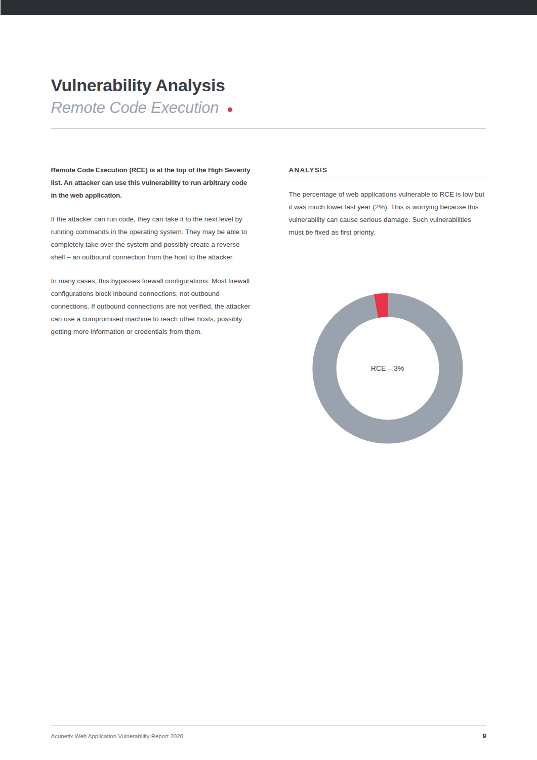Vulnerability Analysis
Remote Code Execution
Remote Code Execution (RCE) is at the top of the High Severity list. An attacker can use this vulnerability to run arbitrary code in the web application.
If the attacker can run code, they can take it to the next level by running commands in the operating system. They may be able to completely take over the system and possibly create a reverse shell – an outbound connection from the host to the attacker.
In many cases, this bypasses firewall configurations. Most firewall configurations block inbound connections, not outbound connections. If outbound connections are not verified, the attacker can use a compromised machine to reach other hosts, possibly getting more information or credentials from them.
Analysis
The percentage of web applications vulnerable to RCE is low but it was much lower last year (2%). This is worrying because this vulnerability can cause serious damage. Such vulnerabilities must be fixed as first priority.
RCE – 3%
Acunetix Web Application Vulnerability Report 2020 9